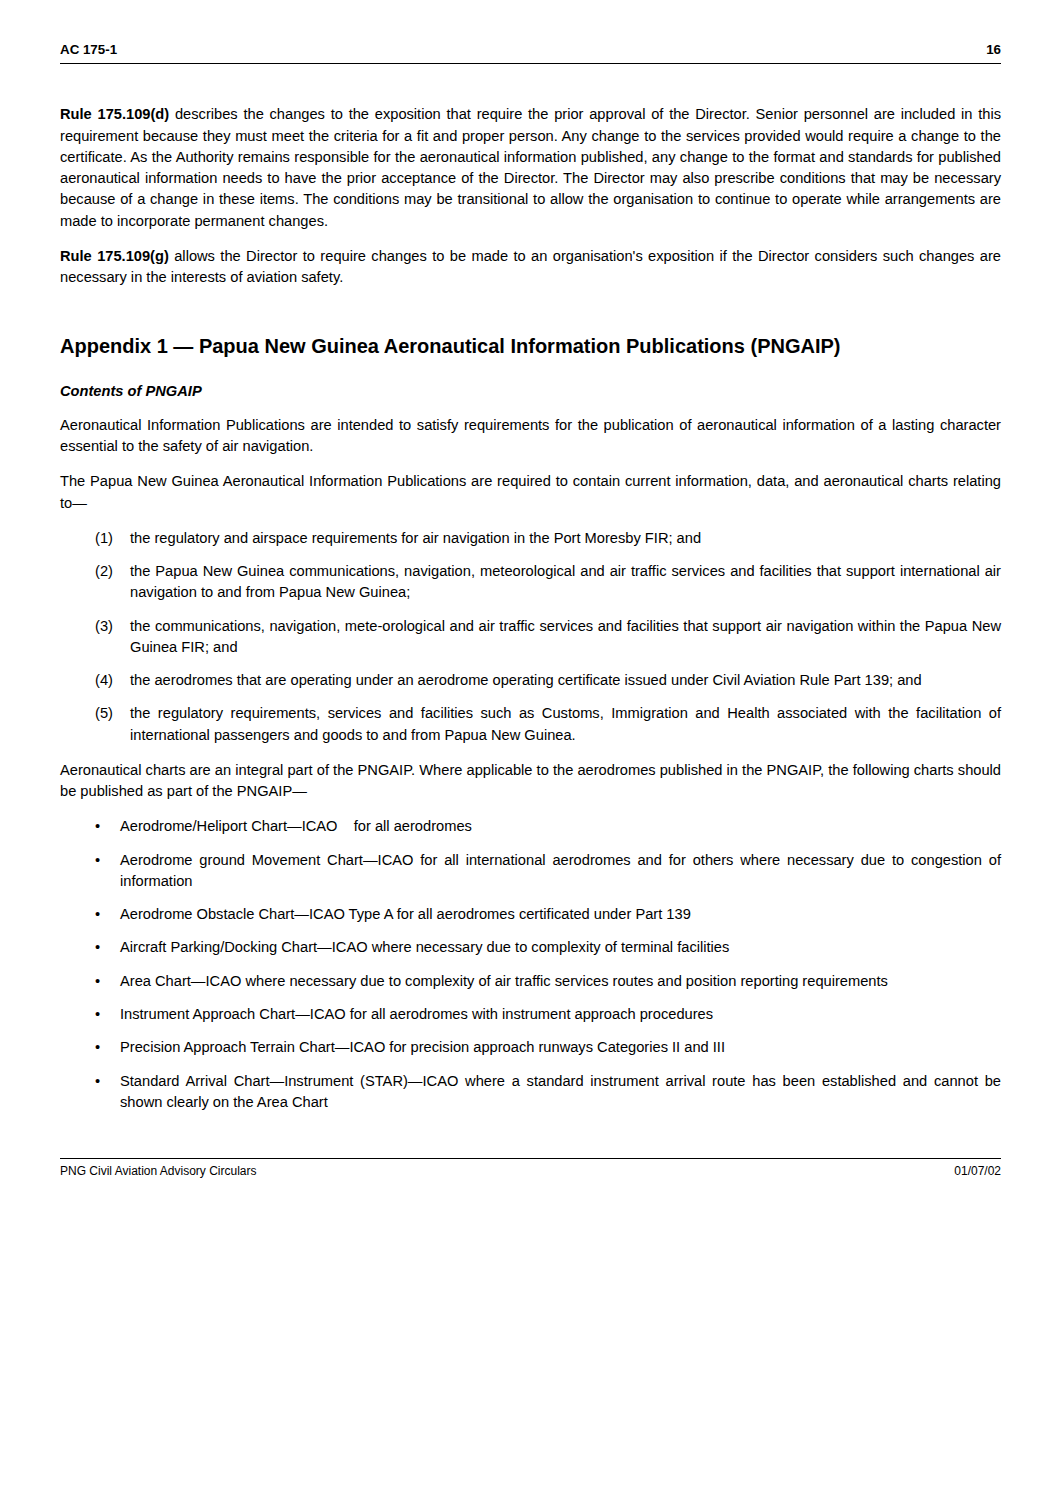AC 175-1 16
Rule 175.109(d) describes the changes to the exposition that require the prior approval of the Director. Senior personnel are included in this requirement because they must meet the criteria for a fit and proper person. Any change to the services provided would require a change to the certificate. As the Authority remains responsible for the aeronautical information published, any change to the format and standards for published aeronautical information needs to have the prior acceptance of the Director. The Director may also prescribe conditions that may be necessary because of a change in these items. The conditions may be transitional to allow the organisation to continue to operate while arrangements are made to incorporate permanent changes.
Rule 175.109(g) allows the Director to require changes to be made to an organisation's exposition if the Director considers such changes are necessary in the interests of aviation safety.
Appendix 1 — Papua New Guinea Aeronautical Information Publications (PNGAIP)
Contents of PNGAIP
Aeronautical Information Publications are intended to satisfy requirements for the publication of aeronautical information of a lasting character essential to the safety of air navigation.
The Papua New Guinea Aeronautical Information Publications are required to contain current information, data, and aeronautical charts relating to—
(1) the regulatory and airspace requirements for air navigation in the Port Moresby FIR; and
(2) the Papua New Guinea communications, navigation, meteorological and air traffic services and facilities that support international air navigation to and from Papua New Guinea;
(3) the communications, navigation, mete-orological and air traffic services and facilities that support air navigation within the Papua New Guinea FIR; and
(4) the aerodromes that are operating under an aerodrome operating certificate issued under Civil Aviation Rule Part 139; and
(5) the regulatory requirements, services and facilities such as Customs, Immigration and Health associated with the facilitation of international passengers and goods to and from Papua New Guinea.
Aeronautical charts are an integral part of the PNGAIP. Where applicable to the aerodromes published in the PNGAIP, the following charts should be published as part of the PNGAIP—
•Aerodrome/Heliport Chart—ICAO for all aerodromes
•Aerodrome ground Movement Chart—ICAO for all international aerodromes and for others where necessary due to congestion of information
•Aerodrome Obstacle Chart—ICAO Type A for all aerodromes certificated under Part 139
•Aircraft Parking/Docking Chart—ICAO where necessary due to complexity of terminal facilities
•Area Chart—ICAO where necessary due to complexity of air traffic services routes and position reporting requirements
•Instrument Approach Chart—ICAO for all aerodromes with instrument approach procedures
•Precision Approach Terrain Chart—ICAO for precision approach runways Categories II and III
•Standard Arrival Chart—Instrument (STAR)—ICAO where a standard instrument arrival route has been established and cannot be shown clearly on the Area Chart
PNG Civil Aviation Advisory Circulars 01/07/02